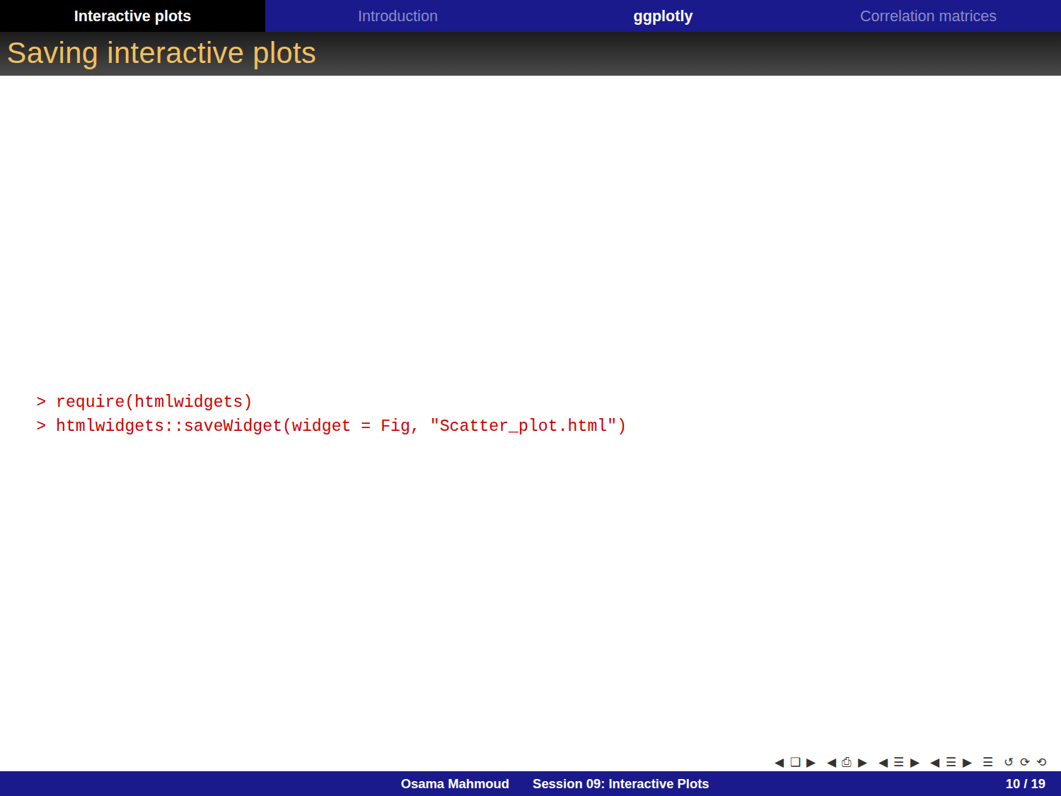Interactive plots
Introduction
ggplotly
Correlation matrices
Saving interactive plots
> require(htmlwidgets)
> htmlwidgets::saveWidget(widget = Fig, "Scatter_plot.html")
◀ ❑ ▶ ◀ ⎙ ▶ ◀ ☰ ▶ ◀ ☰ ▶ ☰ ↺ ⟳ ⟲
Osama Mahmoud
Session 09: Interactive Plots
10 / 19